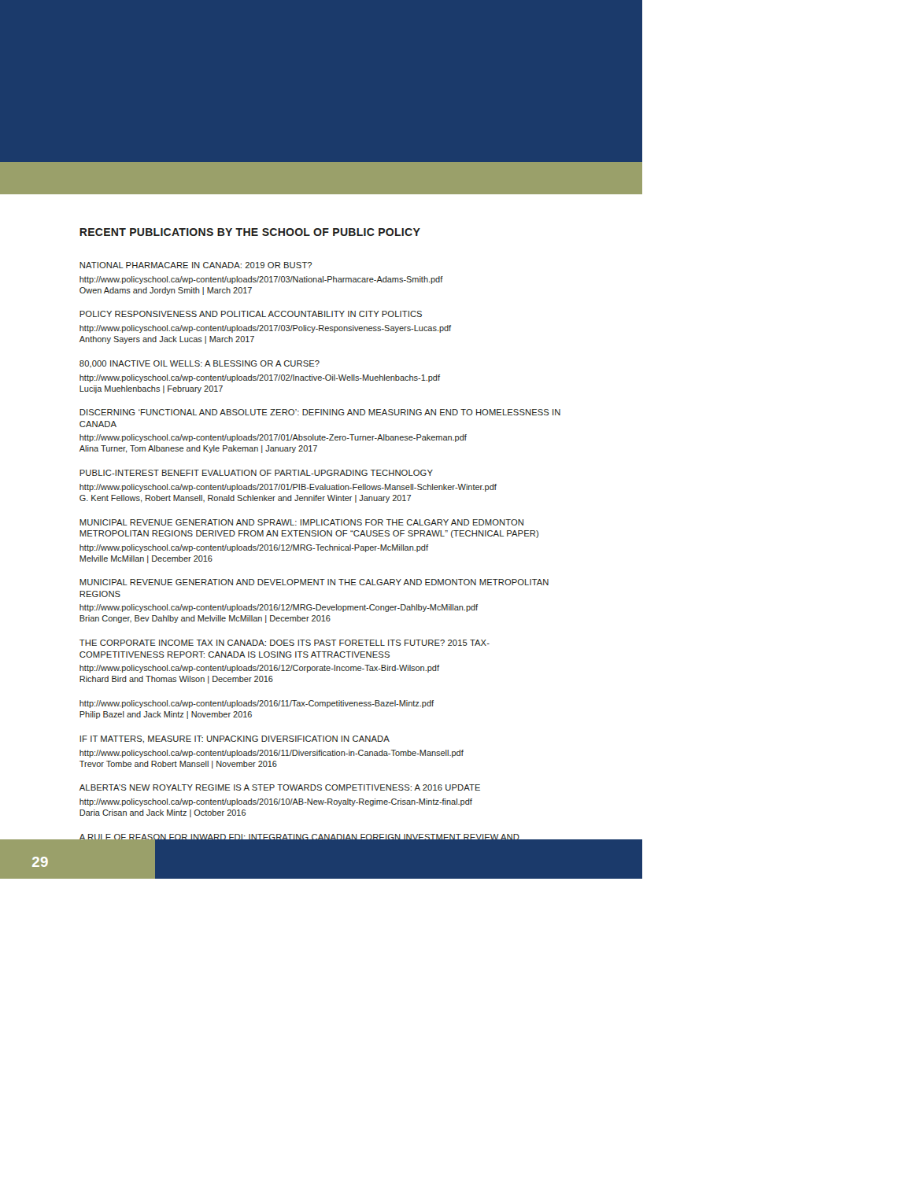Recent Publications by The School of Public Policy
National Pharmacare in Canada: 2019 or Bust?
http://www.policyschool.ca/wp-content/uploads/2017/03/National-Pharmacare-Adams-Smith.pdf
Owen Adams and Jordyn Smith | March 2017
Policy Responsiveness and Political Accountability in City Politics
http://www.policyschool.ca/wp-content/uploads/2017/03/Policy-Responsiveness-Sayers-Lucas.pdf
Anthony Sayers and Jack Lucas | March 2017
80,000 Inactive Oil Wells: A Blessing or a Curse?
http://www.policyschool.ca/wp-content/uploads/2017/02/Inactive-Oil-Wells-Muehlenbachs-1.pdf
Lucija Muehlenbachs | February 2017
Discerning ‘Functional and Absolute Zero’: Defining and Measuring an End to Homelessness in Canada
http://www.policyschool.ca/wp-content/uploads/2017/01/Absolute-Zero-Turner-Albanese-Pakeman.pdf
Alina Turner, Tom Albanese and Kyle Pakeman | January 2017
Public-Interest Benefit Evaluation of Partial-Upgrading Technology
http://www.policyschool.ca/wp-content/uploads/2017/01/PIB-Evaluation-Fellows-Mansell-Schlenker-Winter.pdf
G. Kent Fellows, Robert Mansell, Ronald Schlenker and Jennifer Winter | January 2017
Municipal Revenue Generation and Sprawl: Implications for the Calgary and Edmonton Metropolitan Regions Derived from an Extension of “Causes of Sprawl” (Technical Paper)
http://www.policyschool.ca/wp-content/uploads/2016/12/MRG-Technical-Paper-McMillan.pdf
Melville McMillan | December 2016
Municipal Revenue Generation and Development in the Calgary and Edmonton Metropolitan Regions
http://www.policyschool.ca/wp-content/uploads/2016/12/MRG-Development-Conger-Dahlby-McMillan.pdf
Brian Conger, Bev Dahlby and Melville McMillan | December 2016
The Corporate Income Tax in Canada: Does its Past Foretell its Future? 2015 Tax-Competitiveness Report: Canada is Losing its Attractiveness
http://www.policyschool.ca/wp-content/uploads/2016/12/Corporate-Income-Tax-Bird-Wilson.pdf
Richard Bird and Thomas Wilson | December 2016
http://www.policyschool.ca/wp-content/uploads/2016/11/Tax-Competitiveness-Bazel-Mintz.pdf
Philip Bazel and Jack Mintz | November 2016
If it Matters, Measure it: Unpacking Diversification in Canada
http://www.policyschool.ca/wp-content/uploads/2016/11/Diversification-in-Canada-Tombe-Mansell.pdf
Trevor Tombe and Robert Mansell | November 2016
Alberta’s New Royalty Regime is a Step Towards Competitiveness: A 2016 Update
http://www.policyschool.ca/wp-content/uploads/2016/10/AB-New-Royalty-Regime-Crisan-Mintz-final.pdf
Daria Crisan and Jack Mintz | October 2016
A Rule of Reason for Inward FDI: Integrating Canadian Foreign Investment Review and Competition Policy
http://www.policyschool.ca/wp-content/uploads/2016/10/Foreign-Investment-Bishop-Final.pdf
Grant Bishop | October 2016
29